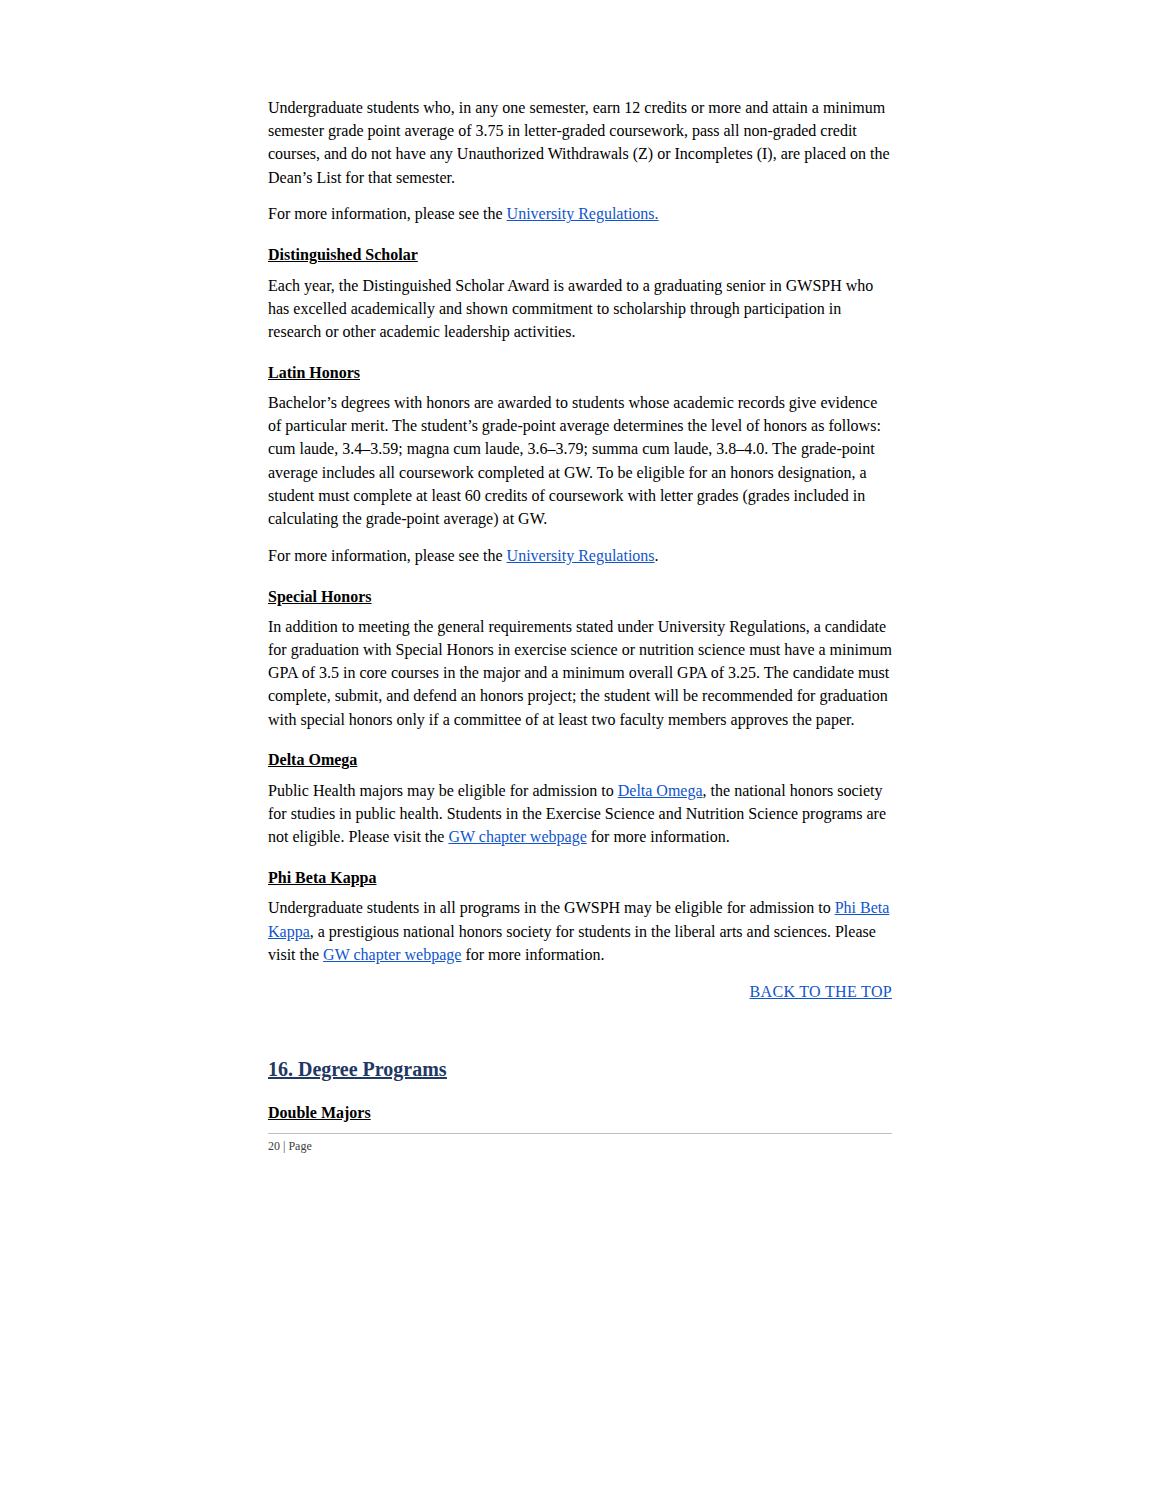Undergraduate students who, in any one semester, earn 12 credits or more and attain a minimum semester grade point average of 3.75 in letter-graded coursework, pass all non-graded credit courses, and do not have any Unauthorized Withdrawals (Z) or Incompletes (I), are placed on the Dean’s List for that semester.
For more information, please see the University Regulations.
Distinguished Scholar
Each year, the Distinguished Scholar Award is awarded to a graduating senior in GWSPH who has excelled academically and shown commitment to scholarship through participation in research or other academic leadership activities.
Latin Honors
Bachelor’s degrees with honors are awarded to students whose academic records give evidence of particular merit. The student’s grade-point average determines the level of honors as follows: cum laude, 3.4–3.59; magna cum laude, 3.6–3.79; summa cum laude, 3.8–4.0. The grade-point average includes all coursework completed at GW. To be eligible for an honors designation, a student must complete at least 60 credits of coursework with letter grades (grades included in calculating the grade-point average) at GW.
For more information, please see the University Regulations.
Special Honors
In addition to meeting the general requirements stated under University Regulations, a candidate for graduation with Special Honors in exercise science or nutrition science must have a minimum GPA of 3.5 in core courses in the major and a minimum overall GPA of 3.25. The candidate must complete, submit, and defend an honors project; the student will be recommended for graduation with special honors only if a committee of at least two faculty members approves the paper.
Delta Omega
Public Health majors may be eligible for admission to Delta Omega, the national honors society for studies in public health. Students in the Exercise Science and Nutrition Science programs are not eligible. Please visit the GW chapter webpage for more information.
Phi Beta Kappa
Undergraduate students in all programs in the GWSPH may be eligible for admission to Phi Beta Kappa, a prestigious national honors society for students in the liberal arts and sciences. Please visit the GW chapter webpage for more information.
BACK TO THE TOP
16. Degree Programs
Double Majors
20 | Page